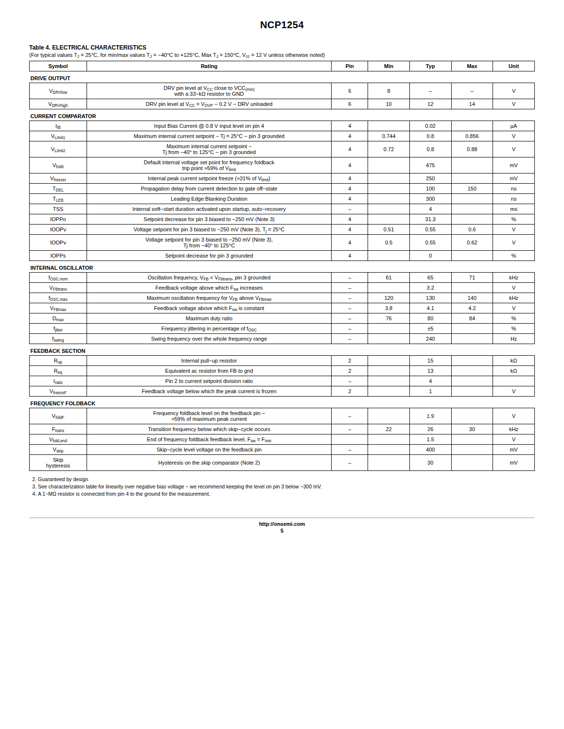NCP1254
Table 4. ELECTRICAL CHARACTERISTICS
(For typical values TJ = 25°C, for min/max values TJ = −40°C to +125°C, Max TJ = 150°C, Vcc = 12 V unless otherwise noted)
| Symbol | Rating | Pin | Min | Typ | Max | Unit |
| --- | --- | --- | --- | --- | --- | --- |
| DRIVE OUTPUT |
| V DRVlow | DRV pin level at V CC close to VCC (min) with a 33−kΩ resistor to GND | 6 | 8 | – | – | V |
| V DRVhigh | DRV pin level at V CC = V OVP − 0.2 V − DRV unloaded | 6 | 10 | 12 | 14 | V |
| CURRENT COMPARATOR |
| I IB | Input Bias Current @ 0.8 V input level on pin 4 | 4 | | 0.02 | | µA |
| V Limit1 | Maximum internal current setpoint − Tj = 25°C − pin 3 grounded | 4 | 0.744 | 0.8 | 0.856 | V |
| V Limit2 | Maximum internal current setpoint − Tj from −40° to 125°C − pin 3 grounded | 4 | 0.72 | 0.8 | 0.88 | V |
| V foldI | Default internal voltage set point for frequency foldback trip point ≈59% of V limit | 4 | | 475 | | mV |
| V freezeI | Internal peak current setpoint freeze (≈31% of V limit ) | 4 | | 250 | | mV |
| T DEL | Propagation delay from current detection to gate off−state | 4 | | 100 | 150 | ns |
| T LEB | Leading Edge Blanking Duration | 4 | | 300 | | ns |
| TSS | Internal soft−start duration activated upon startup, auto−recovery | – | | 4 | | ms |
| IOPPo | Setpoint decrease for pin 3 biased to −250 mV (Note 3) | 4 | | 31.3 | | % |
| IOOPv | Voltage setpoint for pin 3 biased to −250 mV (Note 3), T j = 25°C | 4 | 0.51 | 0.55 | 0.6 | V |
| IOOPv | Voltage setpoint for pin 3 biased to −250 mV (Note 3), Tj from −40° to 125°C | 4 | 0.5 | 0.55 | 0.62 | V |
| IOPPs | Setpoint decrease for pin 3 grounded | 4 | | 0 | | % |
| INTERNAL OSCILLATOR |
| f OSC,nom | Oscillation frequency, V FB < V Fbtrans , pin 3 grounded | – | 61 | 65 | 71 | kHz |
| V FBtrans | Feedback voltage above which F sw increases | – | | 3.2 | | V |
| f OSC,max | Maximum oscillation frequency for V FB above V FBmax | – | 120 | 130 | 140 | kHz |
| V FBmax | Feedback voltage above which F sw is constant | – | 3.8 | 4.1 | 4.2 | V |
| D max | Maximum duty ratio | – | 76 | 80 | 84 | % |
| f jitter | Frequency jittering in percentage of f OSC | – | | ±5 | | % |
| f swing | Swing frequency over the whole frequency range | – | | 240 | | Hz |
| FEEDBACK SECTION |
| R up | Internal pull−up resistor | 2 | | 15 | | kΩ |
| R eq | Equivalent ac resistor from FB to gnd | 2 | | 13 | | kΩ |
| I ratio | Pin 2 to current setpoint division ratio | – | | 4 | | |
| V freezeF | Feedback voltage below which the peak current is frozen | 2 | | 1 | | V |
| FREQUENCY FOLDBACK |
| V foldF | Frequency foldback level on the feedback pin − ≈59% of maximum peak current | – | | 1.9 | | V |
| F trans | Transition frequency below which skip−cycle occurs | – | 22 | 26 | 30 | kHz |
| V fold,end | End of frequency foldback feedback level, F sw = F min | | | 1.5 | | V |
| V skip | Skip−cycle level voltage on the feedback pin | – | | 400 | | mV |
| Skip hysteresis | Hysteresis on the skip comparator (Note 2) | – | | 30 | | mV |
Guaranteed by design
See characterization table for linearity over negative bias voltage − we recommend keeping the level on pin 3 below −300 mV.
A 1−MΩ resistor is connected from pin 4 to the ground for the measurement.
http://onsemi.com
5